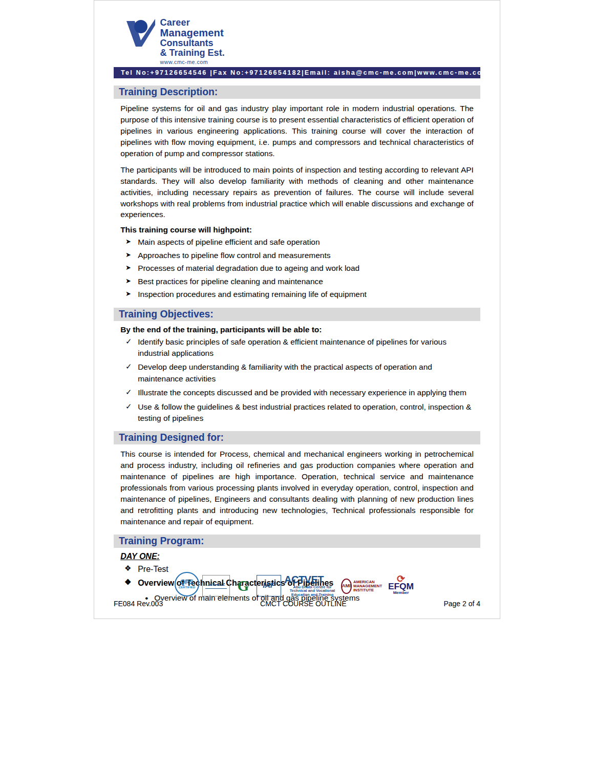Career
Management
Consultants
& Training Est.
www.cmc-me.com
Tel No:+97126654546 |Fax No:+97126654182|Email: aisha@cmc-me.com|www.cmc-me.com
Training Description:
Pipeline systems for oil and gas industry play important role in modern industrial operations. The purpose of this intensive training course is to present essential characteristics of efficient operation of pipelines in various engineering applications. This training course will cover the interaction of pipelines with flow moving equipment, i.e. pumps and compressors and technical characteristics of operation of pump and compressor stations.
The participants will be introduced to main points of inspection and testing according to relevant API standards. They will also develop familiarity with methods of cleaning and other maintenance activities, including necessary repairs as prevention of failures. The course will include several workshops with real problems from industrial practice which will enable discussions and exchange of experiences.
This training course will highpoint:
Main aspects of pipeline efficient and safe operation
Approaches to pipeline flow control and measurements
Processes of material degradation due to ageing and work load
Best practices for pipeline cleaning and maintenance
Inspection procedures and estimating remaining life of equipment
Training Objectives:
By the end of the training, participants will be able to:
Identify basic principles of safe operation & efficient maintenance of pipelines for various industrial applications
Develop deep understanding & familiarity with the practical aspects of operation and maintenance activities
Illustrate the concepts discussed and be provided with necessary experience in applying them
Use & follow the guidelines & best industrial practices related to operation, control, inspection & testing of pipelines
Training Designed for:
This course is intended for Process, chemical and mechanical engineers working in petrochemical and process industry, including oil refineries and gas production companies where operation and maintenance of pipelines are high importance. Operation, technical service and maintenance professionals from various processing plants involved in everyday operation, control, inspection and maintenance of pipelines, Engineers and consultants dealing with planning of new production lines and retrofitting plants and introducing new technologies, Technical professionals responsible for maintenance and repair of equipment.
Training Program:
DAY ONE:
Pre-Test
Overview of Technical Characteristics of Pipelines
Overview of main elements of oil and gas pipeline systems
QRS
CERTIFIED
JAS-ANZ
G
IAF
ACTVET
Abu Dhabi Centre for Technical and Vocational Education and Training
AMI
AMERICAN
MANAGEMENT
INSTITUTE
⟳
EFQM
Member
FE084 Rev.003
CMCT COURSE OUTLINE
Page 2 of 4